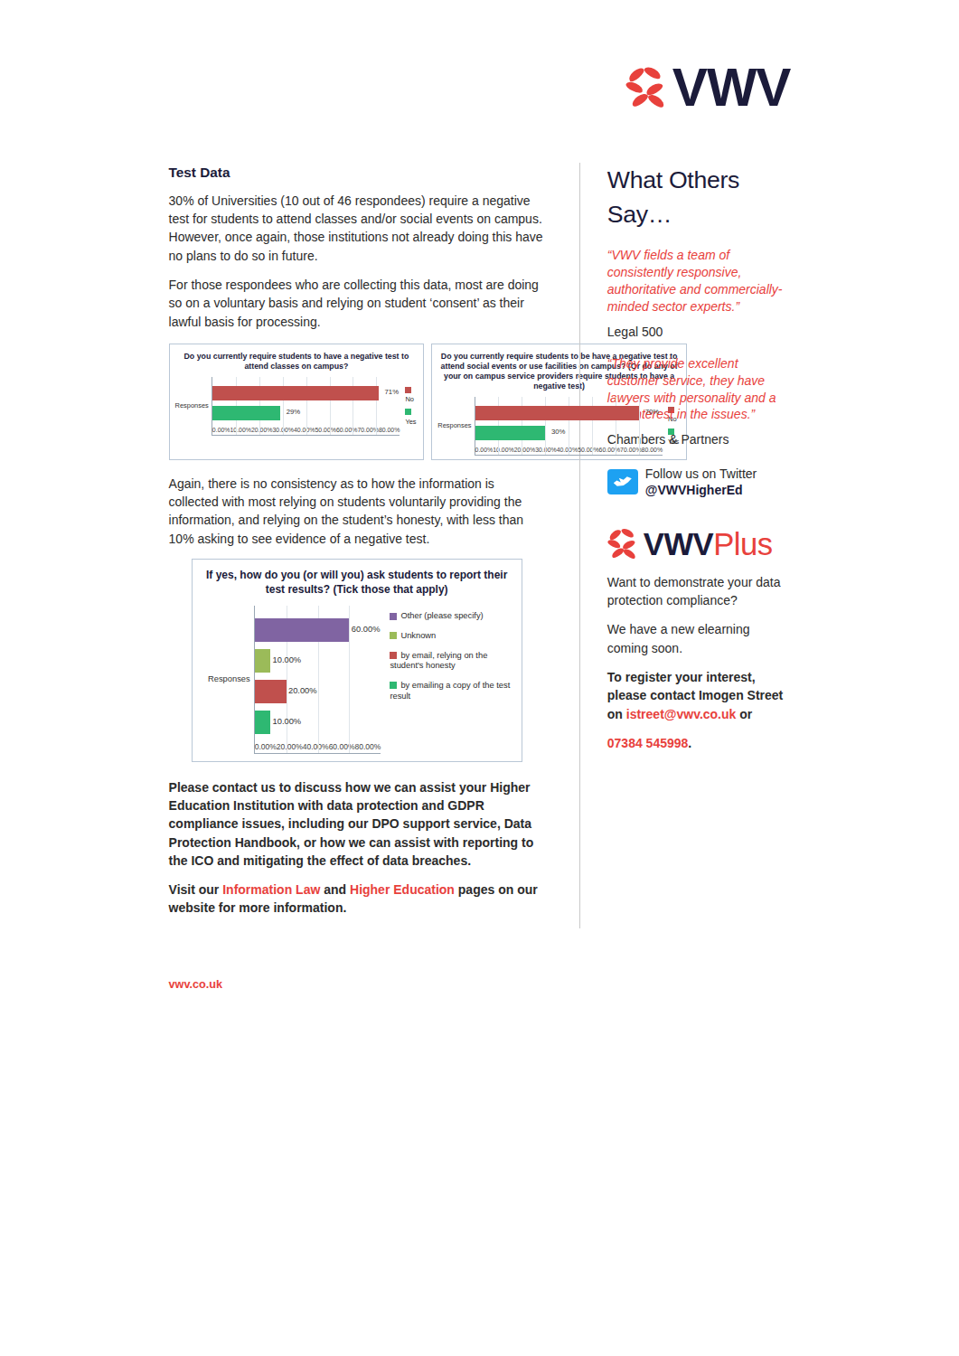VWV
Test Data
30% of Universities (10 out of 46 respondees) require a negative test for students to attend classes and/or social events on campus. However, once again, those institutions not already doing this have no plans to do so in future.
For those respondees who are collecting this data, most are doing so on a voluntary basis and relying on student ‘consent’ as their lawful basis for processing.
Do you currently require students to have a negative test to attend classes on campus?
Responses
71%
29%
0.00% 10.00% 20.00% 30.00% 40.00% 50.00% 60.00% 70.00% 80.00%
No
Yes
Do you currently require students to be have a negative test to attend social events or use facilities on campus? (Or do any of your on campus service providers require students to have a negative test)
Responses
70%
30%
0.00% 10.00% 20.00% 30.00% 40.00% 50.00% 60.00% 70.00% 80.00%
No
Yes
Again, there is no consistency as to how the information is collected with most relying on students voluntarily providing the information, and relying on the student’s honesty, with less than 10% asking to see evidence of a negative test.
If yes, how do you (or will you) ask students to report their test results? (Tick those that apply)
Responses
60.00%
10.00%
20.00%
10.00%
0.00% 20.00% 40.00% 60.00% 80.00%
Other (please specify)
Unknown
by email, relying on the student's honesty
by emailing a copy of the test result
Please contact us to discuss how we can assist your Higher Education Institution with data protection and GDPR compliance issues, including our DPO support service, Data Protection Handbook, or how we can assist with reporting to the ICO and mitigating the effect of data breaches.
Visit our Information Law and Higher Education pages on our website for more information.
What Others Say…
“VWV fields a team of consistently responsive, authoritative and commercially-minded sector experts.”
Legal 500
“They provide excellent customer service, they have lawyers with personality and a real interest in the issues.”
Chambers & Partners
Follow us on Twitter
@VWVHigherEd
VWVPlus
Want to demonstrate your data protection compliance?
We have a new elearning coming soon.
To register your interest, please contact Imogen Street on istreet@vwv.co.uk or
07384 545998.
vwv.co.uk